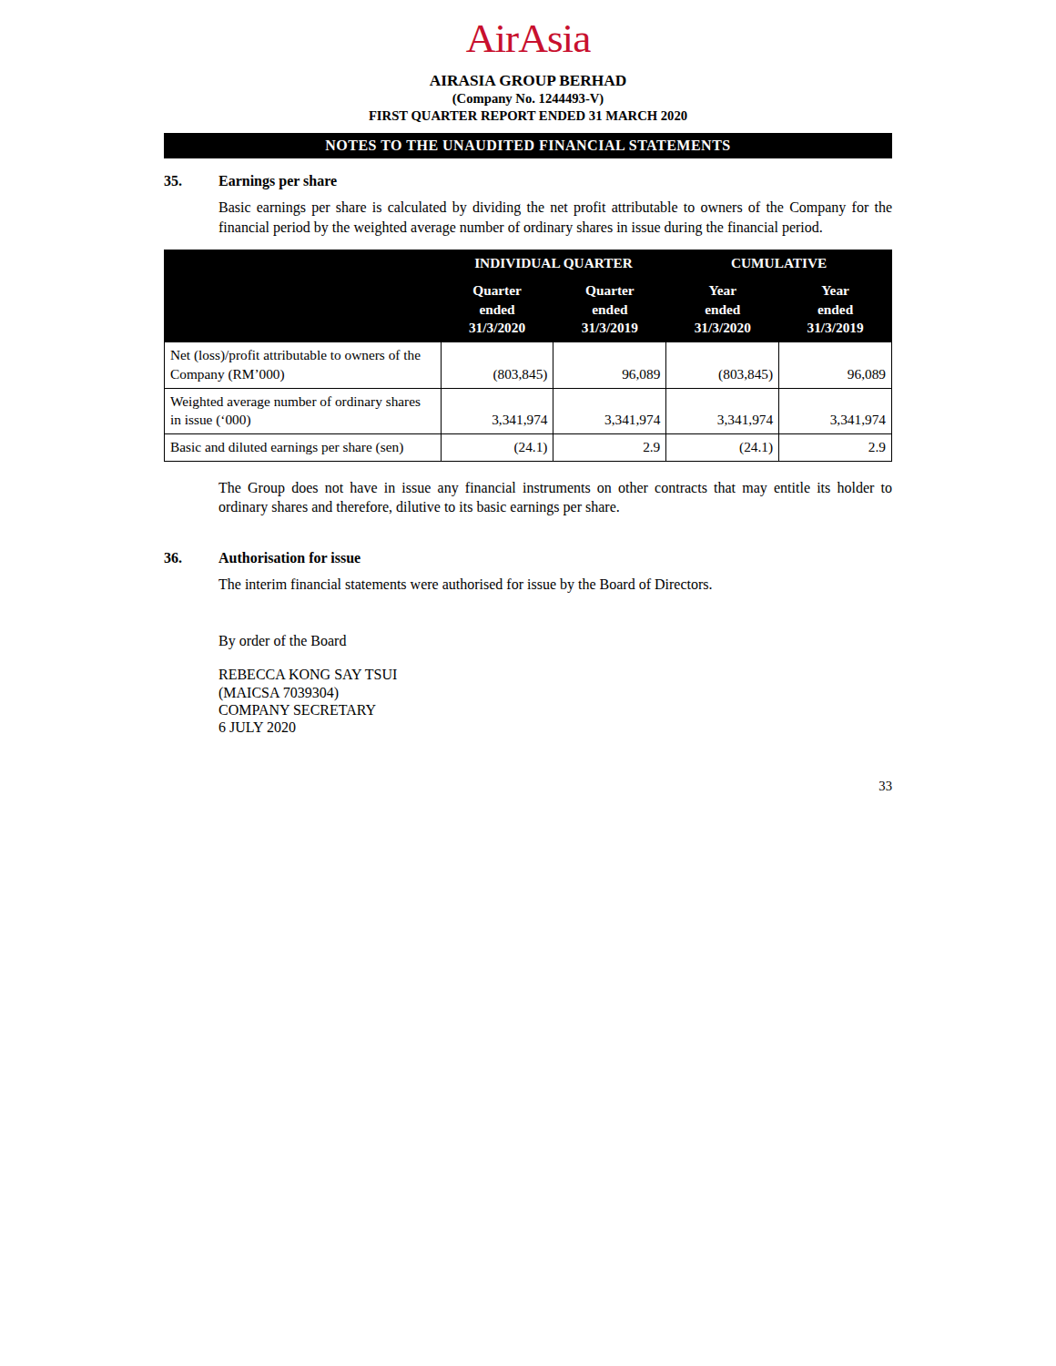AirAsia
AIRASIA GROUP BERHAD
(Company No. 1244493-V)
FIRST QUARTER REPORT ENDED 31 MARCH 2020
NOTES TO THE UNAUDITED FINANCIAL STATEMENTS
35.
Earnings per share
Basic earnings per share is calculated by dividing the net profit attributable to owners of the Company for the financial period by the weighted average number of ordinary shares in issue during the financial period.
| | INDIVIDUAL QUARTER | CUMULATIVE |
| --- | --- | --- |
| Quarter ended 31/3/2020 | Quarter ended 31/3/2019 | Year ended 31/3/2020 | Year ended 31/3/2019 |
| Net (loss)/profit attributable to owners of the Company (RM’000) | (803,845) | 96,089 | (803,845) | 96,089 |
| Weighted average number of ordinary shares in issue (‘000) | 3,341,974 | 3,341,974 | 3,341,974 | 3,341,974 |
| Basic and diluted earnings per share (sen) | (24.1) | 2.9 | (24.1) | 2.9 |
The Group does not have in issue any financial instruments on other contracts that may entitle its holder to ordinary shares and therefore, dilutive to its basic earnings per share.
36.
Authorisation for issue
The interim financial statements were authorised for issue by the Board of Directors.
By order of the Board
REBECCA KONG SAY TSUI
(MAICSA 7039304)
COMPANY SECRETARY
6 JULY 2020
33